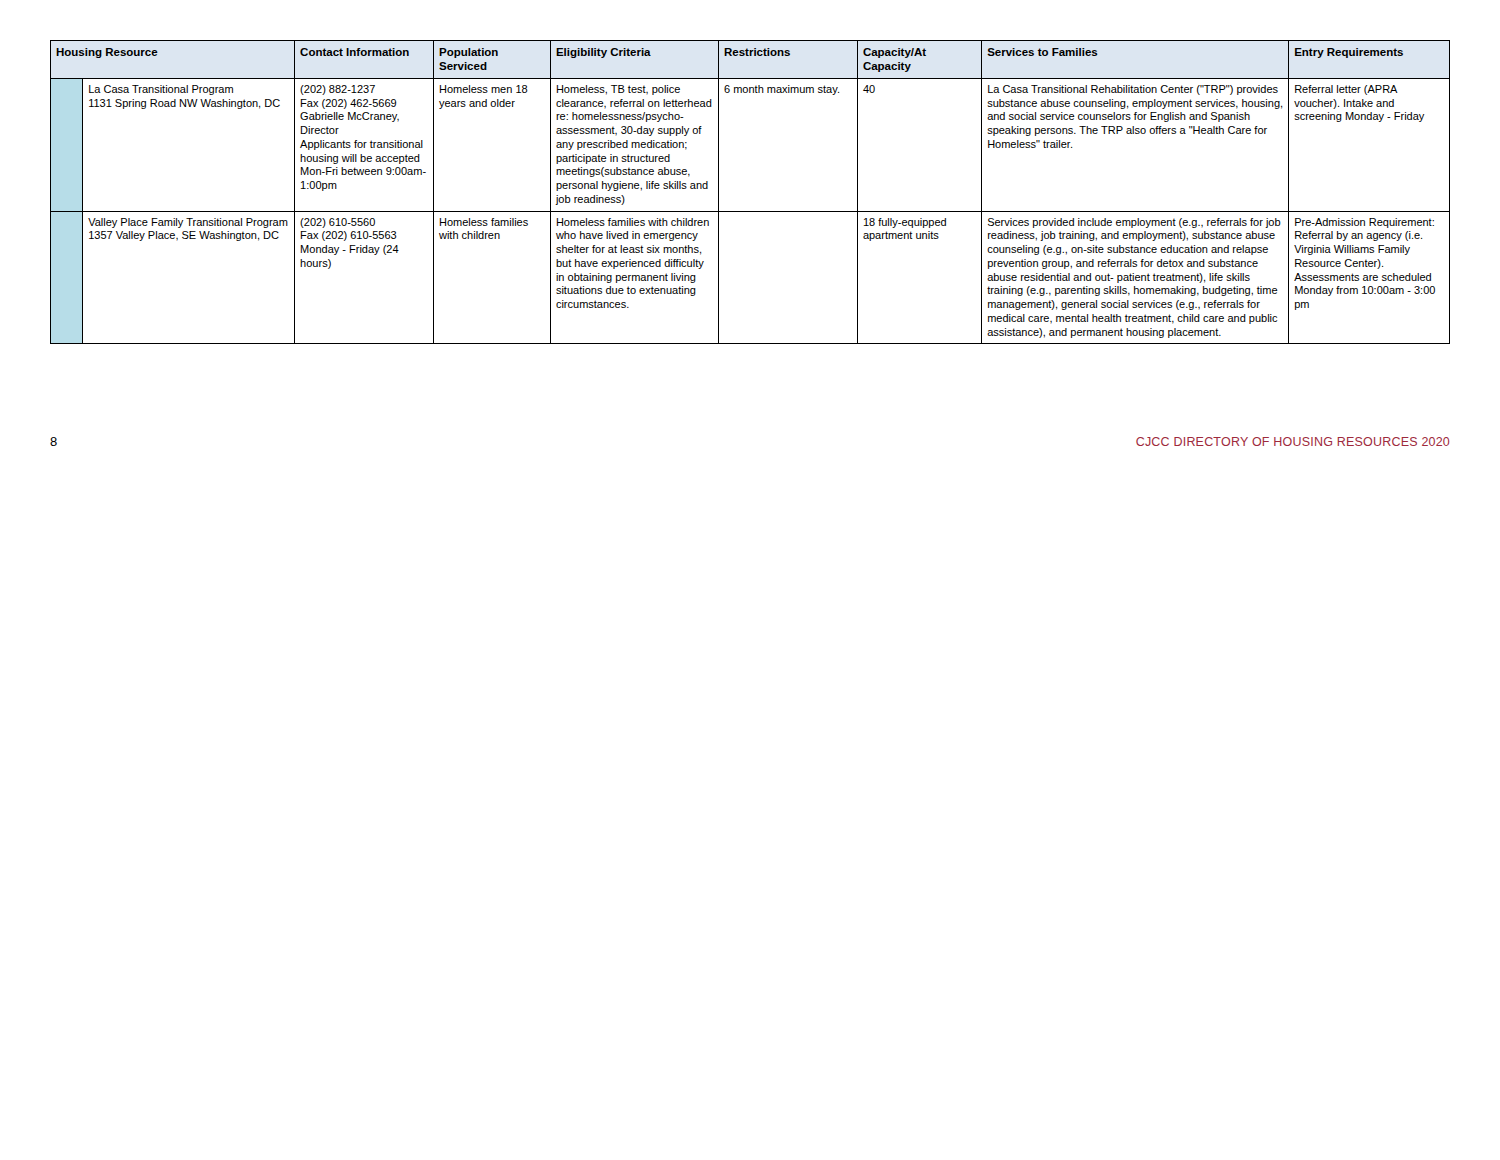| Housing Resource | Contact Information | Population Serviced | Eligibility Criteria | Restrictions | Capacity/At Capacity | Services to Families | Entry Requirements |
| --- | --- | --- | --- | --- | --- | --- | --- |
| | La Casa Transitional Program 1131 Spring Road NW Washington, DC | (202) 882-1237 Fax (202) 462-5669 Gabrielle McCraney, Director Applicants for transitional housing will be accepted Mon-Fri between 9:00am-1:00pm | Homeless men 18 years and older | Homeless, TB test, police clearance, referral on letterhead re: homelessness/psycho-assessment, 30-day supply of any prescribed medication; participate in structured meetings(substance abuse, personal hygiene, life skills and job readiness) | 6 month maximum stay. | 40 | La Casa Transitional Rehabilitation Center ("TRP") provides substance abuse counseling, employment services, housing, and social service counselors for English and Spanish speaking persons. The TRP also offers a "Health Care for Homeless" trailer. | Referral letter (APRA voucher). Intake and screening Monday - Friday |
| | Valley Place Family Transitional Program 1357 Valley Place, SE Washington, DC | (202) 610-5560 Fax (202) 610-5563 Monday - Friday (24 hours) | Homeless families with children | Homeless families with children who have lived in emergency shelter for at least six months, but have experienced difficulty in obtaining permanent living situations due to extenuating circumstances. | | 18 fully-equipped apartment units | Services provided include employment (e.g., referrals for job readiness, job training, and employment), substance abuse counseling (e.g., on-site substance education and relapse prevention group, and referrals for detox and substance abuse residential and out- patient treatment), life skills training (e.g., parenting skills, homemaking, budgeting, time management), general social services (e.g., referrals for medical care, mental health treatment, child care and public assistance), and permanent housing placement. | Pre-Admission Requirement: Referral by an agency (i.e. Virginia Williams Family Resource Center). Assessments are scheduled Monday from 10:00am - 3:00 pm |
8
CJCC DIRECTORY OF HOUSING RESOURCES 2020